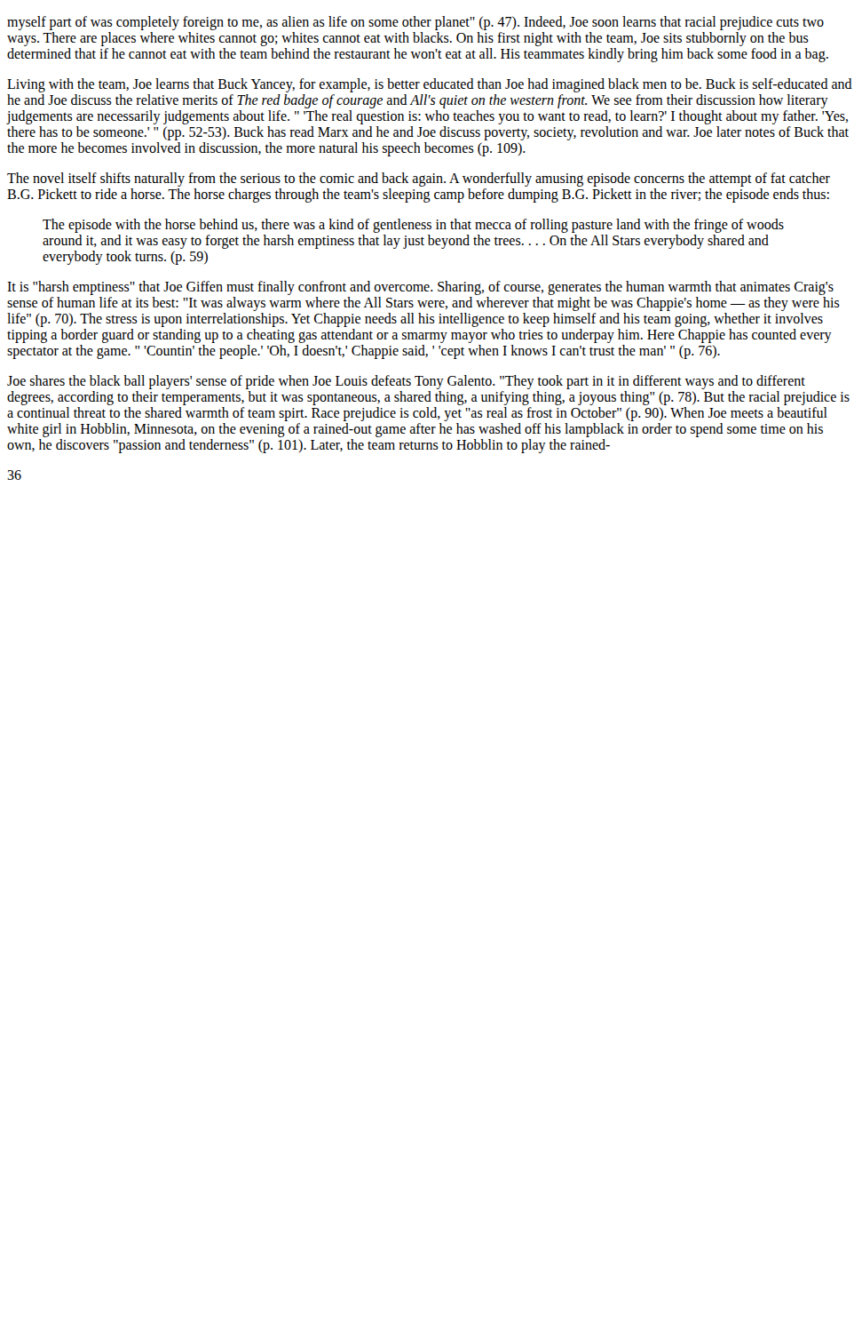myself part of was completely foreign to me, as alien as life on some other planet" (p. 47). Indeed, Joe soon learns that racial prejudice cuts two ways. There are places where whites cannot go; whites cannot eat with blacks. On his first night with the team, Joe sits stubbornly on the bus determined that if he cannot eat with the team behind the restaurant he won't eat at all. His teammates kindly bring him back some food in a bag.
Living with the team, Joe learns that Buck Yancey, for example, is better educated than Joe had imagined black men to be. Buck is self-educated and he and Joe discuss the relative merits of The red badge of courage and All's quiet on the western front. We see from their discussion how literary judgements are necessarily judgements about life. " 'The real question is: who teaches you to want to read, to learn?' I thought about my father. 'Yes, there has to be someone.' " (pp. 52-53). Buck has read Marx and he and Joe discuss poverty, society, revolution and war. Joe later notes of Buck that the more he becomes involved in discussion, the more natural his speech becomes (p. 109).
The novel itself shifts naturally from the serious to the comic and back again. A wonderfully amusing episode concerns the attempt of fat catcher B.G. Pickett to ride a horse. The horse charges through the team's sleeping camp before dumping B.G. Pickett in the river; the episode ends thus:
The episode with the horse behind us, there was a kind of gentleness in that mecca of rolling pasture land with the fringe of woods around it, and it was easy to forget the harsh emptiness that lay just beyond the trees. . . . On the All Stars everybody shared and everybody took turns. (p. 59)
It is "harsh emptiness" that Joe Giffen must finally confront and overcome. Sharing, of course, generates the human warmth that animates Craig's sense of human life at its best: "It was always warm where the All Stars were, and wherever that might be was Chappie's home — as they were his life" (p. 70). The stress is upon interrelationships. Yet Chappie needs all his intelligence to keep himself and his team going, whether it involves tipping a border guard or standing up to a cheating gas attendant or a smarmy mayor who tries to underpay him. Here Chappie has counted every spectator at the game. " 'Countin' the people.' 'Oh, I doesn't,' Chappie said, ' 'cept when I knows I can't trust the man' " (p. 76).
Joe shares the black ball players' sense of pride when Joe Louis defeats Tony Galento. "They took part in it in different ways and to different degrees, according to their temperaments, but it was spontaneous, a shared thing, a unifying thing, a joyous thing" (p. 78). But the racial prejudice is a continual threat to the shared warmth of team spirt. Race prejudice is cold, yet "as real as frost in October" (p. 90). When Joe meets a beautiful white girl in Hobblin, Minnesota, on the evening of a rained-out game after he has washed off his lampblack in order to spend some time on his own, he discovers "passion and tenderness" (p. 101). Later, the team returns to Hobblin to play the rained-
36